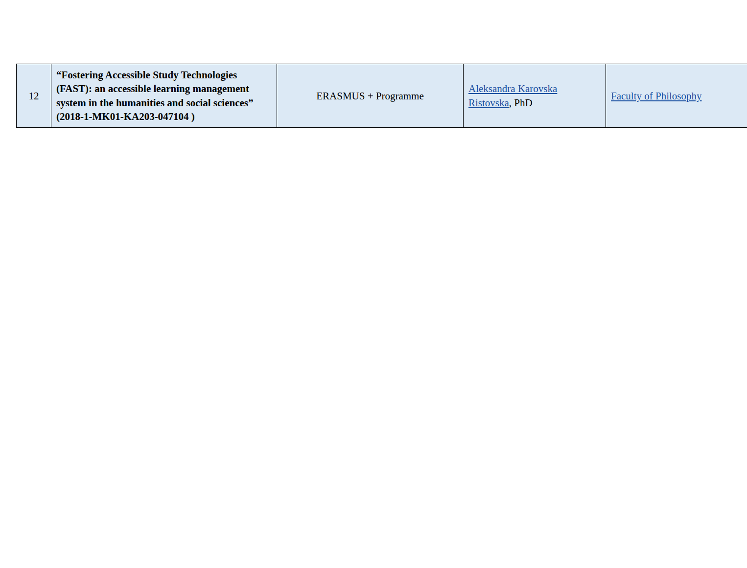| 12 | “Fostering Accessible Study Technologies (FAST): an accessible learning management system in the humanities and social sciences” (2018-1-MK01-KA203-047104 ) | ERASMUS + Programme | Aleksandra Karovska Ristovska , PhD | Faculty of Philosophy |